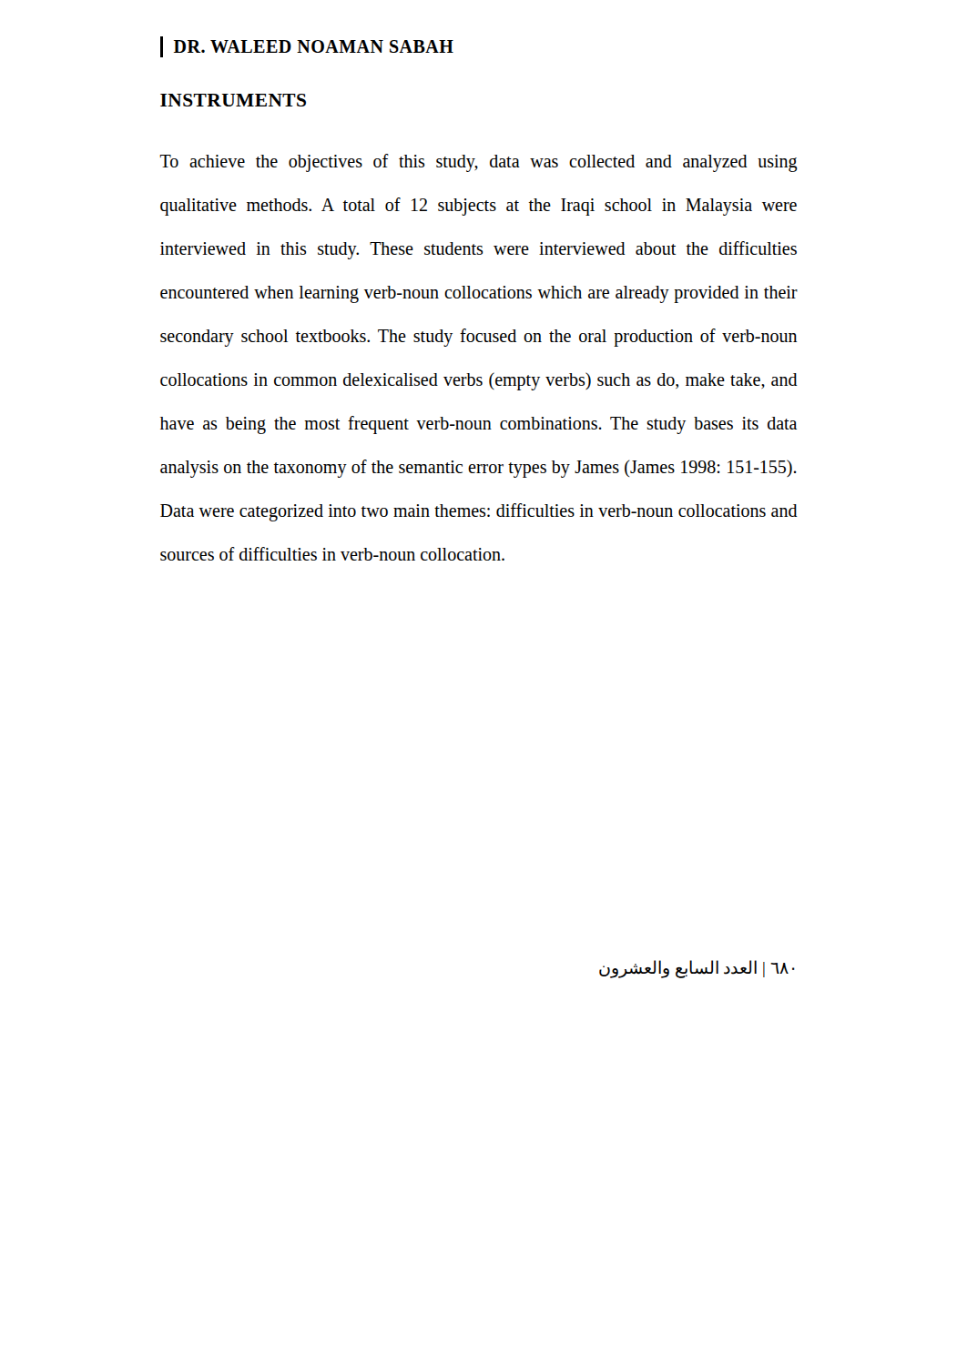DR. WALEED NOAMAN SABAH
INSTRUMENTS
To achieve the objectives of this study, data was collected and analyzed using qualitative methods. A total of 12 subjects at the Iraqi school in Malaysia were interviewed in this study. These students were interviewed about the difficulties encountered when learning verb-noun collocations which are already provided in their secondary school textbooks. The study focused on the oral production of verb-noun collocations in common delexicalised verbs (empty verbs) such as do, make take, and have as being the most frequent verb-noun combinations. The study bases its data analysis on the taxonomy of the semantic error types by James (James 1998: 151-155). Data were categorized into two main themes: difficulties in verb-noun collocations and sources of difficulties in verb-noun collocation.
٦٨٠ | العدد السابع والعشرون